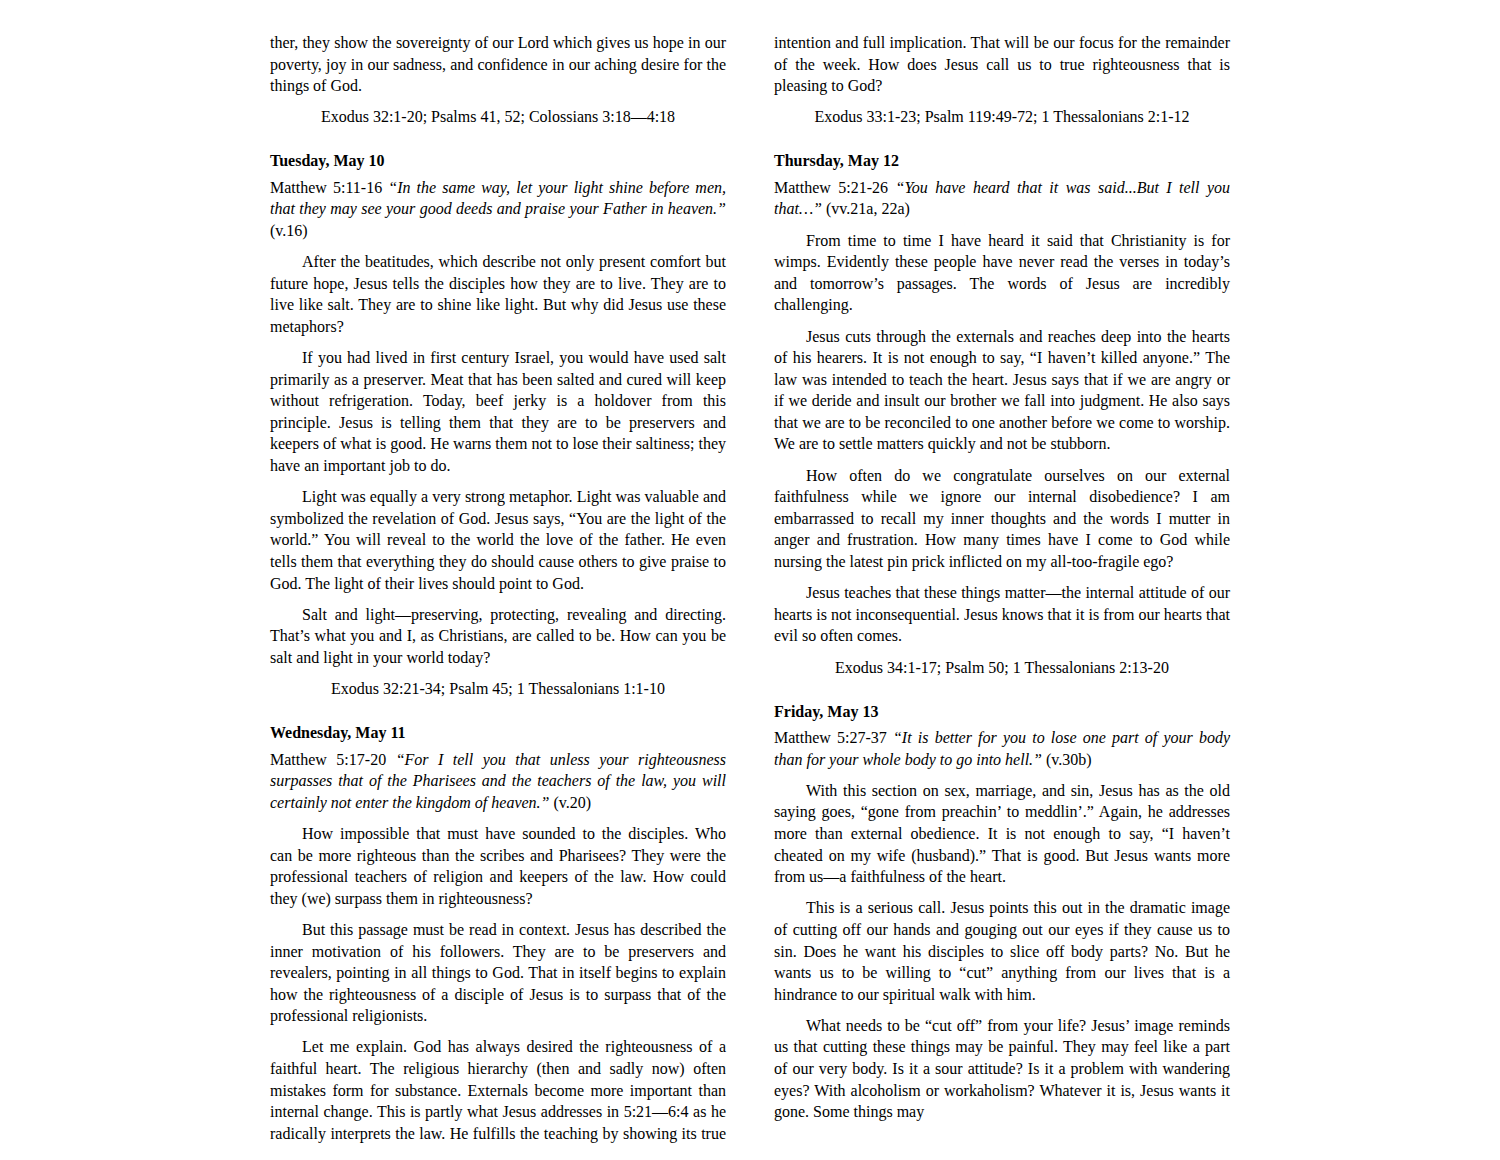ther, they show the sovereignty of our Lord which gives us hope in our poverty, joy in our sadness, and confidence in our aching desire for the things of God.
Exodus 32:1-20; Psalms 41, 52; Colossians 3:18—4:18
Tuesday, May 10
Matthew 5:11-16 “In the same way, let your light shine before men, that they may see your good deeds and praise your Father in heaven.” (v.16)
After the beatitudes, which describe not only present comfort but future hope, Jesus tells the disciples how they are to live. They are to live like salt. They are to shine like light. But why did Jesus use these metaphors?
If you had lived in first century Israel, you would have used salt primarily as a preserver. Meat that has been salted and cured will keep without refrigeration. Today, beef jerky is a holdover from this principle. Jesus is telling them that they are to be preservers and keepers of what is good. He warns them not to lose their saltiness; they have an important job to do.
Light was equally a very strong metaphor. Light was valuable and symbolized the revelation of God. Jesus says, “You are the light of the world.” You will reveal to the world the love of the father. He even tells them that everything they do should cause others to give praise to God. The light of their lives should point to God.
Salt and light—preserving, protecting, revealing and directing. That’s what you and I, as Christians, are called to be. How can you be salt and light in your world today?
Exodus 32:21-34; Psalm 45; 1 Thessalonians 1:1-10
Wednesday, May 11
Matthew 5:17-20 “For I tell you that unless your righteousness surpasses that of the Pharisees and the teachers of the law, you will certainly not enter the kingdom of heaven.” (v.20)
How impossible that must have sounded to the disciples. Who can be more righteous than the scribes and Pharisees? They were the professional teachers of religion and keepers of the law. How could they (we) surpass them in righteousness?
But this passage must be read in context. Jesus has described the inner motivation of his followers. They are to be preservers and revealers, pointing in all things to God. That in itself begins to explain how the righteousness of a disciple of Jesus is to surpass that of the professional religionists.
Let me explain. God has always desired the righteousness of a faithful heart. The religious hierarchy (then and sadly now) often mistakes form for substance. Externals become more important than internal change. This is partly what Jesus addresses in 5:21—6:4 as he radically interprets the law. He fulfills the teaching by showing its true intention and full implication. That will be our focus for the remainder of the week. How does Jesus call us to true righteousness that is pleasing to God?
Exodus 33:1-23; Psalm 119:49-72; 1 Thessalonians 2:1-12
Thursday, May 12
Matthew 5:21-26 “You have heard that it was said...But I tell you that…” (vv.21a, 22a)
From time to time I have heard it said that Christianity is for wimps. Evidently these people have never read the verses in today’s and tomorrow’s passages. The words of Jesus are incredibly challenging.
Jesus cuts through the externals and reaches deep into the hearts of his hearers. It is not enough to say, “I haven’t killed anyone.” The law was intended to teach the heart. Jesus says that if we are angry or if we deride and insult our brother we fall into judgment. He also says that we are to be reconciled to one another before we come to worship. We are to settle matters quickly and not be stubborn.
How often do we congratulate ourselves on our external faithfulness while we ignore our internal disobedience? I am embarrassed to recall my inner thoughts and the words I mutter in anger and frustration. How many times have I come to God while nursing the latest pin prick inflicted on my all-too-fragile ego?
Jesus teaches that these things matter—the internal attitude of our hearts is not inconsequential. Jesus knows that it is from our hearts that evil so often comes.
Exodus 34:1-17; Psalm 50; 1 Thessalonians 2:13-20
Friday, May 13
Matthew 5:27-37 “It is better for you to lose one part of your body than for your whole body to go into hell.” (v.30b)
With this section on sex, marriage, and sin, Jesus has as the old saying goes, “gone from preachin’ to meddlin’.” Again, he addresses more than external obedience. It is not enough to say, “I haven’t cheated on my wife (husband).” That is good. But Jesus wants more from us—a faithfulness of the heart.
This is a serious call. Jesus points this out in the dramatic image of cutting off our hands and gouging out our eyes if they cause us to sin. Does he want his disciples to slice off body parts? No. But he wants us to be willing to “cut” anything from our lives that is a hindrance to our spiritual walk with him.
What needs to be “cut off” from your life? Jesus’ image reminds us that cutting these things may be painful. They may feel like a part of our very body. Is it a sour attitude? Is it a problem with wandering eyes? With alcoholism or workaholism? Whatever it is, Jesus wants it gone. Some things may